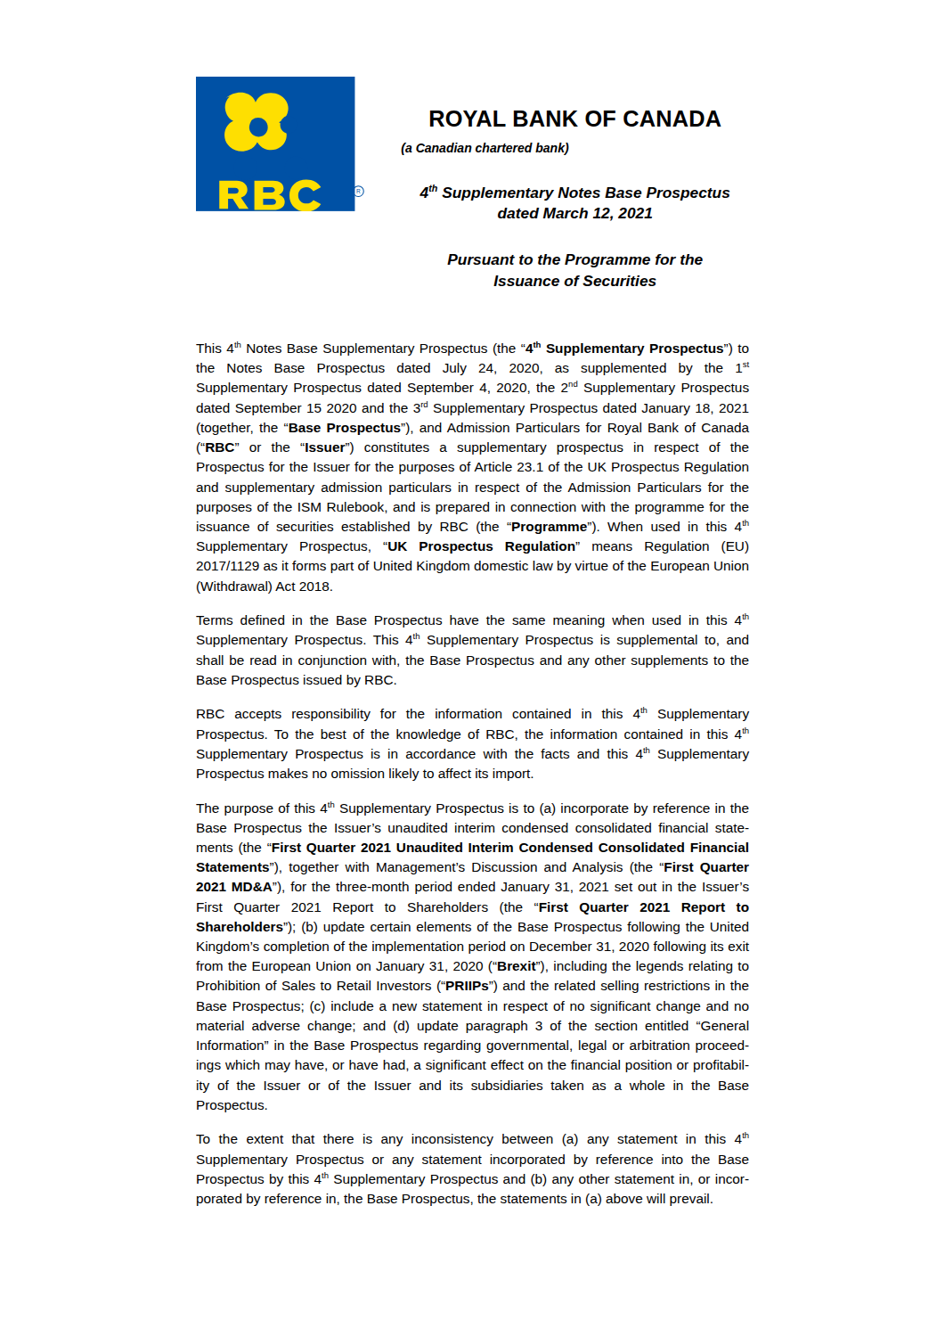R
ROYAL BANK OF CANADA
(a Canadian chartered bank)
4th Supplementary Notes Base Prospectus
dated March 12, 2021
Pursuant to the Programme for the
Issuance of Securities
This 4th Notes Base Supplementary Prospectus (the “4th Supplementary Prospectus”) to the Notes Base Prospectus dated July 24, 2020, as supplemented by the 1st Supplementary Prospectus dated September 4, 2020, the 2nd Supplementary Prospectus dated September 15 2020 and the 3rd Supplementary Prospectus dated January 18, 2021 (together, the “Base Prospectus”), and Admission Particulars for Royal Bank of Canada (“RBC” or the “Issuer”) constitutes a supplementary prospectus in respect of the Prospectus for the Issuer for the purposes of Article 23.1 of the UK Prospectus Regulation and supplementary admission particulars in respect of the Admission Particulars for the purposes of the ISM Rulebook, and is prepared in connection with the programme for the issuance of securities established by RBC (the “Programme”). When used in this 4th Supplementary Prospectus, “UK Prospectus Regulation” means Regulation (EU) 2017/1129 as it forms part of United Kingdom domestic law by virtue of the European Union (Withdrawal) Act 2018.
Terms defined in the Base Prospectus have the same meaning when used in this 4th Supplementary Prospectus. This 4th Supplementary Prospectus is supplemental to, and shall be read in conjunction with, the Base Prospectus and any other supplements to the Base Prospectus issued by RBC.
RBC accepts responsibility for the information contained in this 4th Supplementary Prospectus. To the best of the knowledge of RBC, the information contained in this 4th Supplementary Prospectus is in accordance with the facts and this 4th Supplementary Prospectus makes no omission likely to affect its import.
The purpose of this 4th Supplementary Prospectus is to (a) incorporate by reference in the Base Prospectus the Issuer’s unaudited interim condensed consolidated financial statements (the “First Quarter 2021 Unaudited Interim Condensed Consolidated Financial Statements”), together with Management’s Discussion and Analysis (the “First Quarter 2021 MD&A”), for the three-month period ended January 31, 2021 set out in the Issuer’s First Quarter 2021 Report to Shareholders (the “First Quarter 2021 Report to Shareholders”); (b) update certain elements of the Base Prospectus following the United Kingdom’s completion of the implementation period on December 31, 2020 following its exit from the European Union on January 31, 2020 (“Brexit”), including the legends relating to Prohibition of Sales to Retail Investors (“PRIIPs”) and the related selling restrictions in the Base Prospectus; (c) include a new statement in respect of no significant change and no material adverse change; and (d) update paragraph 3 of the section entitled “General Information” in the Base Prospectus regarding governmental, legal or arbitration proceedings which may have, or have had, a significant effect on the financial position or profitability of the Issuer or of the Issuer and its subsidiaries taken as a whole in the Base Prospectus.
To the extent that there is any inconsistency between (a) any statement in this 4th Supplementary Prospectus or any statement incorporated by reference into the Base Prospectus by this 4th Supplementary Prospectus and (b) any other statement in, or incorporated by reference in, the Base Prospectus, the statements in (a) above will prevail.